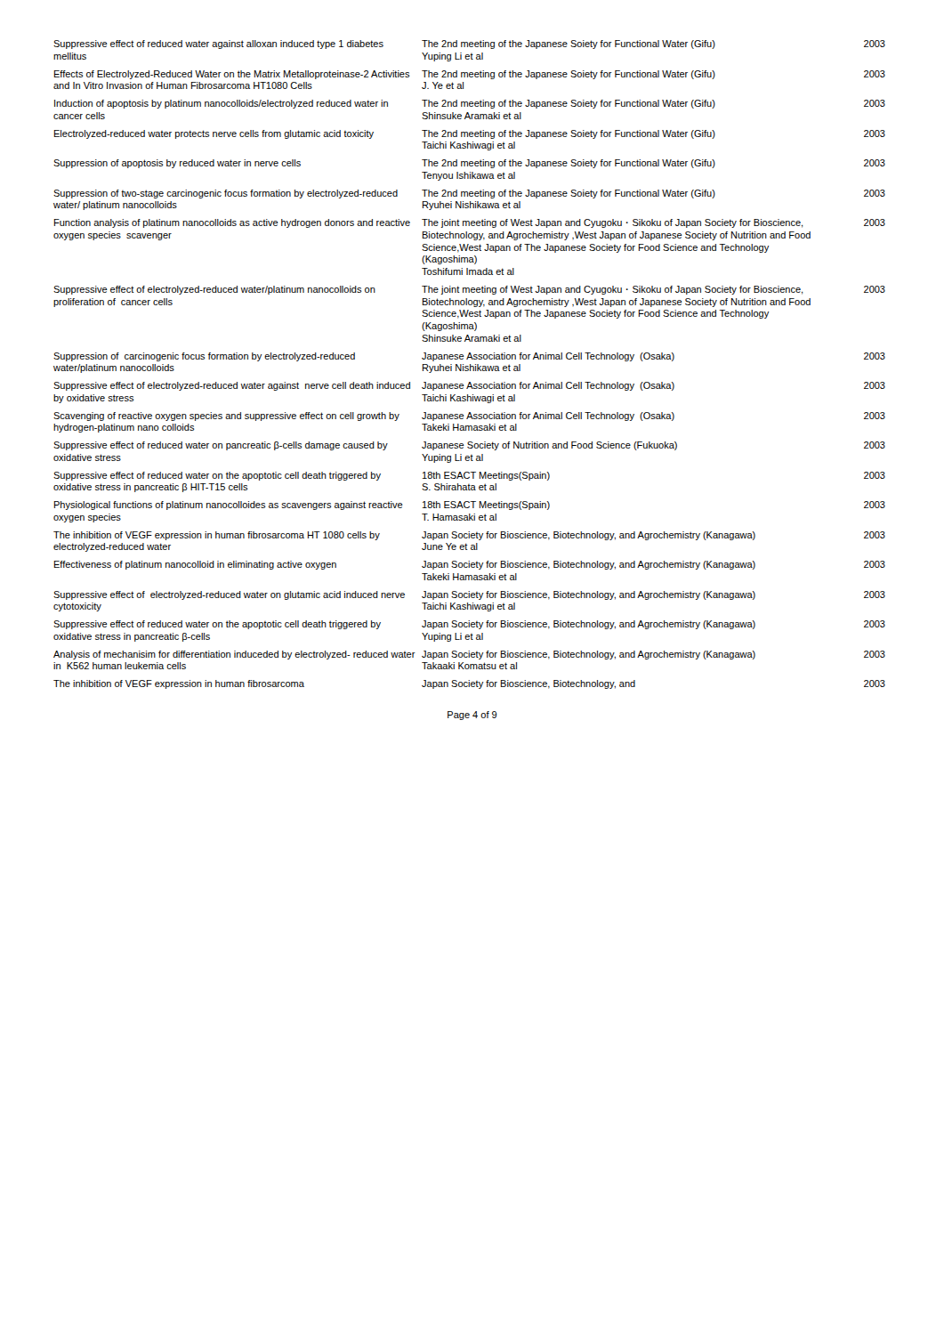| Suppressive effect of reduced water against alloxan induced type 1 diabetes mellitus | The 2nd meeting of the Japanese Soiety for Functional Water (Gifu) Yuping Li et al | 2003 |
| Effects of Electrolyzed-Reduced Water on the Matrix Metalloproteinase-2 Activities and In Vitro Invasion of Human Fibrosarcoma HT1080 Cells | The 2nd meeting of the Japanese Soiety for Functional Water (Gifu) J. Ye et al | 2003 |
| Induction of apoptosis by platinum nanocolloids/electrolyzed reduced water in cancer cells | The 2nd meeting of the Japanese Soiety for Functional Water (Gifu) Shinsuke Aramaki et al | 2003 |
| Electrolyzed-reduced water protects nerve cells from glutamic acid toxicity | The 2nd meeting of the Japanese Soiety for Functional Water (Gifu) Taichi Kashiwagi et al | 2003 |
| Suppression of apoptosis by reduced water in nerve cells | The 2nd meeting of the Japanese Soiety for Functional Water (Gifu) Tenyou Ishikawa et al | 2003 |
| Suppression of two-stage carcinogenic focus formation by electrolyzed-reduced water/ platinum nanocolloids | The 2nd meeting of the Japanese Soiety for Functional Water (Gifu) Ryuhei Nishikawa et al | 2003 |
| Function analysis of platinum nanocolloids as active hydrogen donors and reactive oxygen species scavenger | The joint meeting of West Japan and Cyugoku・Sikoku of Japan Society for Bioscience, Biotechnology, and Agrochemistry ,West Japan of Japanese Society of Nutrition and Food Science,West Japan of The Japanese Society for Food Science and Technology (Kagoshima) Toshifumi Imada et al | 2003 |
| Suppressive effect of electrolyzed-reduced water/platinum nanocolloids on proliferation of cancer cells | The joint meeting of West Japan and Cyugoku・Sikoku of Japan Society for Bioscience, Biotechnology, and Agrochemistry ,West Japan of Japanese Society of Nutrition and Food Science,West Japan of The Japanese Society for Food Science and Technology (Kagoshima) Shinsuke Aramaki et al | 2003 |
| Suppression of carcinogenic focus formation by electrolyzed-reduced water/platinum nanocolloids | Japanese Association for Animal Cell Technology (Osaka) Ryuhei Nishikawa et al | 2003 |
| Suppressive effect of electrolyzed-reduced water against nerve cell death induced by oxidative stress | Japanese Association for Animal Cell Technology (Osaka) Taichi Kashiwagi et al | 2003 |
| Scavenging of reactive oxygen species and suppressive effect on cell growth by hydrogen-platinum nano colloids | Japanese Association for Animal Cell Technology (Osaka) Takeki Hamasaki et al | 2003 |
| Suppressive effect of reduced water on pancreatic β-cells damage caused by oxidative stress | Japanese Society of Nutrition and Food Science (Fukuoka) Yuping Li et al | 2003 |
| Suppressive effect of reduced water on the apoptotic cell death triggered by oxidative stress in pancreatic β HIT-T15 cells | 18th ESACT Meetings(Spain) S. Shirahata et al | 2003 |
| Physiological functions of platinum nanocolloides as scavengers against reactive oxygen species | 18th ESACT Meetings(Spain) T. Hamasaki et al | 2003 |
| The inhibition of VEGF expression in human fibrosarcoma HT 1080 cells by electrolyzed-reduced water | Japan Society for Bioscience, Biotechnology, and Agrochemistry (Kanagawa) June Ye et al | 2003 |
| Effectiveness of platinum nanocolloid in eliminating active oxygen | Japan Society for Bioscience, Biotechnology, and Agrochemistry (Kanagawa) Takeki Hamasaki et al | 2003 |
| Suppressive effect of electrolyzed-reduced water on glutamic acid induced nerve cytotoxicity | Japan Society for Bioscience, Biotechnology, and Agrochemistry (Kanagawa) Taichi Kashiwagi et al | 2003 |
| Suppressive effect of reduced water on the apoptotic cell death triggered by oxidative stress in pancreatic β-cells | Japan Society for Bioscience, Biotechnology, and Agrochemistry (Kanagawa) Yuping Li et al | 2003 |
| Analysis of mechanisim for differentiation induceded by electrolyzed- reduced water in K562 human leukemia cells | Japan Society for Bioscience, Biotechnology, and Agrochemistry (Kanagawa) Takaaki Komatsu et al | 2003 |
| The inhibition of VEGF expression in human fibrosarcoma | Japan Society for Bioscience, Biotechnology, and | 2003 |
Page 4 of 9